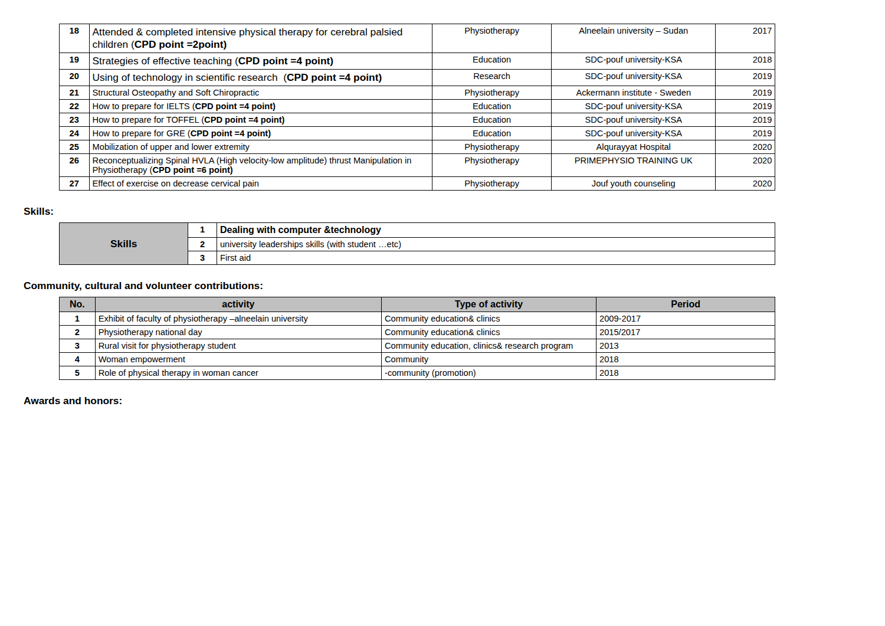| 18 | Attended & completed intensive physical therapy for cerebral palsied children ( CPD point =2point) | Physiotherapy | Alneelain university – Sudan | 2017 |
| 19 | Strategies of effective teaching ( CPD point =4 point) | Education | SDC-pouf university-KSA | 2018 |
| 20 | Using of technology in scientific research ( CPD point =4 point) | Research | SDC-pouf university-KSA | 2019 |
| 21 | Structural Osteopathy and Soft Chiropractic | Physiotherapy | Ackermann institute - Sweden | 2019 |
| 22 | How to prepare for IELTS ( CPD point =4 point) | Education | SDC-pouf university-KSA | 2019 |
| 23 | How to prepare for TOFFEL ( CPD point =4 point) | Education | SDC-pouf university-KSA | 2019 |
| 24 | How to prepare for GRE ( CPD point =4 point) | Education | SDC-pouf university-KSA | 2019 |
| 25 | Mobilization of upper and lower extremity | Physiotherapy | Alqurayyat Hospital | 2020 |
| 26 | Reconceptualizing Spinal HVLA (High velocity-low amplitude) thrust Manipulation in Physiotherapy ( CPD point =6 point) | Physiotherapy | PRIMEPHYSIO TRAINING UK | 2020 |
| 27 | Effect of exercise on decrease cervical pain | Physiotherapy | Jouf youth counseling | 2020 |
Skills:
| Skills | 1 | Dealing with computer &technology |
| 2 | university leaderships skills (with student …etc) |
| 3 | First aid |
Community, cultural and volunteer contributions:
| No. | activity | Type of activity | Period |
| --- | --- | --- | --- |
| 1 | Exhibit of faculty of physiotherapy –alneelain university | Community education& clinics | 2009-2017 |
| 2 | Physiotherapy national day | Community education& clinics | 2015/2017 |
| 3 | Rural visit for physiotherapy student | Community education, clinics& research program | 2013 |
| 4 | Woman empowerment | Community | 2018 |
| 5 | Role of physical therapy in woman cancer | -community (promotion) | 2018 |
Awards and honors: